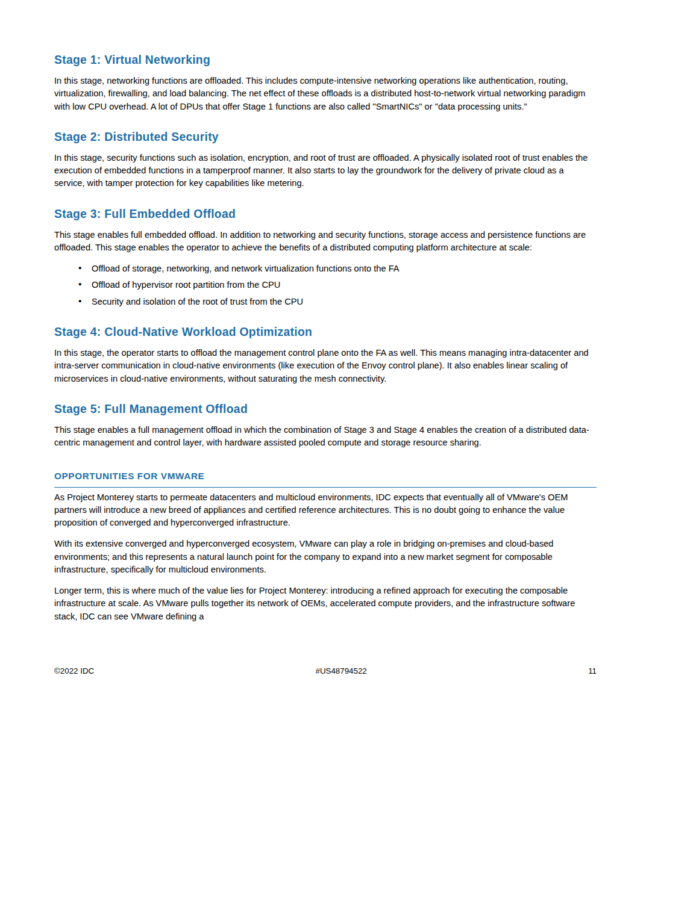Stage 1: Virtual Networking
In this stage, networking functions are offloaded. This includes compute-intensive networking operations like authentication, routing, virtualization, firewalling, and load balancing. The net effect of these offloads is a distributed host-to-network virtual networking paradigm with low CPU overhead. A lot of DPUs that offer Stage 1 functions are also called "SmartNICs" or "data processing units."
Stage 2: Distributed Security
In this stage, security functions such as isolation, encryption, and root of trust are offloaded. A physically isolated root of trust enables the execution of embedded functions in a tamperproof manner. It also starts to lay the groundwork for the delivery of private cloud as a service, with tamper protection for key capabilities like metering.
Stage 3: Full Embedded Offload
This stage enables full embedded offload. In addition to networking and security functions, storage access and persistence functions are offloaded. This stage enables the operator to achieve the benefits of a distributed computing platform architecture at scale:
Offload of storage, networking, and network virtualization functions onto the FA
Offload of hypervisor root partition from the CPU
Security and isolation of the root of trust from the CPU
Stage 4: Cloud-Native Workload Optimization
In this stage, the operator starts to offload the management control plane onto the FA as well. This means managing intra-datacenter and intra-server communication in cloud-native environments (like execution of the Envoy control plane). It also enables linear scaling of microservices in cloud-native environments, without saturating the mesh connectivity.
Stage 5: Full Management Offload
This stage enables a full management offload in which the combination of Stage 3 and Stage 4 enables the creation of a distributed data-centric management and control layer, with hardware assisted pooled compute and storage resource sharing.
OPPORTUNITIES FOR VMWARE
As Project Monterey starts to permeate datacenters and multicloud environments, IDC expects that eventually all of VMware's OEM partners will introduce a new breed of appliances and certified reference architectures. This is no doubt going to enhance the value proposition of converged and hyperconverged infrastructure.
With its extensive converged and hyperconverged ecosystem, VMware can play a role in bridging on-premises and cloud-based environments; and this represents a natural launch point for the company to expand into a new market segment for composable infrastructure, specifically for multicloud environments.
Longer term, this is where much of the value lies for Project Monterey: introducing a refined approach for executing the composable infrastructure at scale. As VMware pulls together its network of OEMs, accelerated compute providers, and the infrastructure software stack, IDC can see VMware defining a
©2022 IDC
#US48794522
11